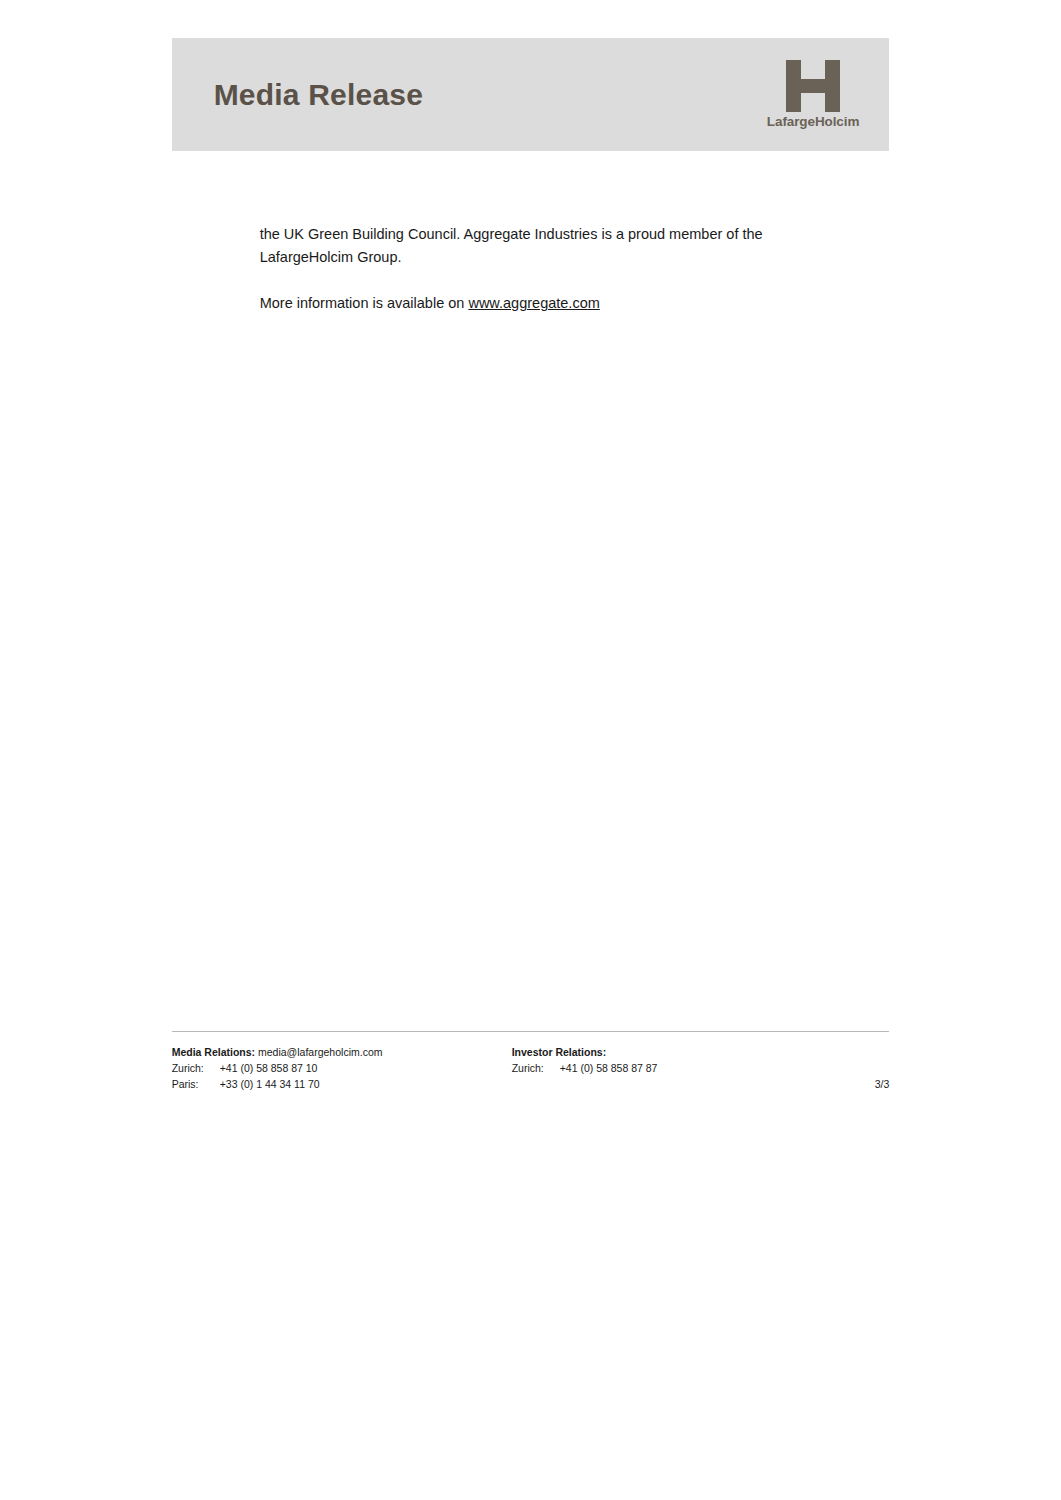Media Release
LafargeHolcim
the UK Green Building Council. Aggregate Industries is a proud member of the LafargeHolcim Group.
More information is available on www.aggregate.com
Media Relations: media@lafargeholcim.com
Zurich:+41 (0) 58 858 87 10
Paris:+33 (0) 1 44 34 11 70
Investor Relations:
Zurich:+41 (0) 58 858 87 87
3/3